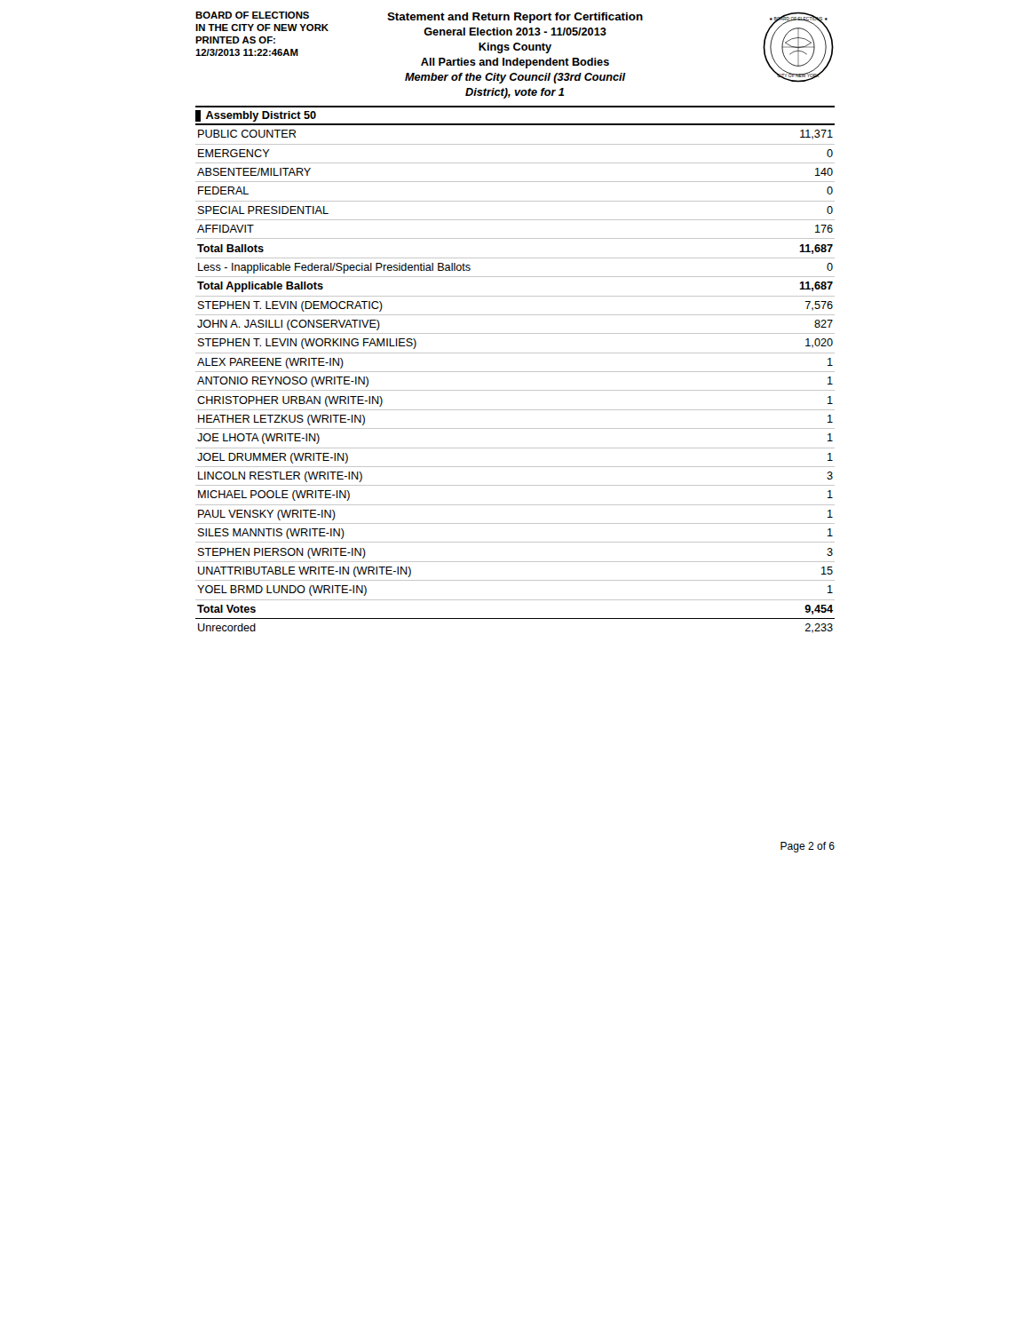BOARD OF ELECTIONS
IN THE CITY OF NEW YORK
PRINTED AS OF:
12/3/2013 11:22:46AM
Statement and Return Report for Certification
General Election 2013 - 11/05/2013
Kings County
All Parties and Independent Bodies
Member of the City Council (33rd Council District), vote for 1
★ BOARD OF ELECTIONS ★ CITY OF NEW YORK
Assembly District 50
| PUBLIC COUNTER | 11,371 |
| EMERGENCY | 0 |
| ABSENTEE/MILITARY | 140 |
| FEDERAL | 0 |
| SPECIAL PRESIDENTIAL | 0 |
| AFFIDAVIT | 176 |
| Total Ballots | 11,687 |
| Less - Inapplicable Federal/Special Presidential Ballots | 0 |
| Total Applicable Ballots | 11,687 |
| STEPHEN T. LEVIN (DEMOCRATIC) | 7,576 |
| JOHN A. JASILLI (CONSERVATIVE) | 827 |
| STEPHEN T. LEVIN (WORKING FAMILIES) | 1,020 |
| ALEX PAREENE (WRITE-IN) | 1 |
| ANTONIO REYNOSO (WRITE-IN) | 1 |
| CHRISTOPHER URBAN (WRITE-IN) | 1 |
| HEATHER LETZKUS (WRITE-IN) | 1 |
| JOE LHOTA (WRITE-IN) | 1 |
| JOEL DRUMMER (WRITE-IN) | 1 |
| LINCOLN RESTLER (WRITE-IN) | 3 |
| MICHAEL POOLE (WRITE-IN) | 1 |
| PAUL VENSKY (WRITE-IN) | 1 |
| SILES MANNTIS (WRITE-IN) | 1 |
| STEPHEN PIERSON (WRITE-IN) | 3 |
| UNATTRIBUTABLE WRITE-IN (WRITE-IN) | 15 |
| YOEL BRMD LUNDO (WRITE-IN) | 1 |
| Total Votes | 9,454 |
| Unrecorded | 2,233 |
Page 2 of 6